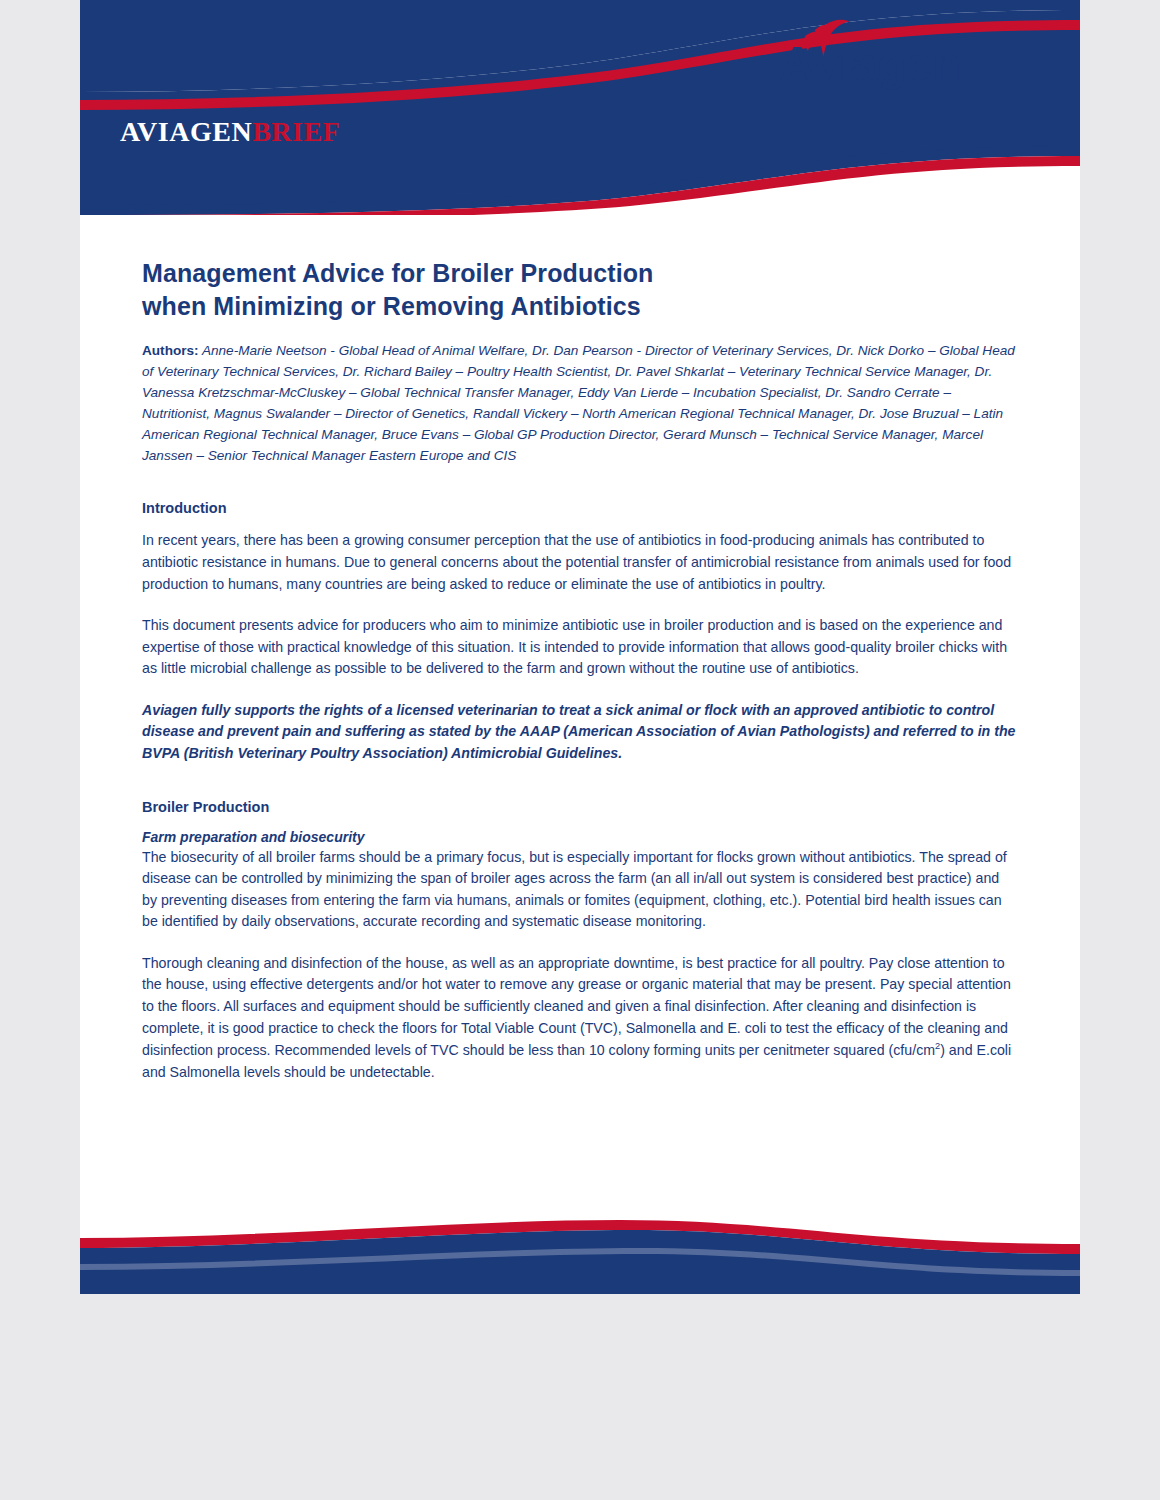Aviagen ®
Aviagen Brief
October 2017
Management Advice for Broiler Production
when Minimizing or Removing Antibiotics
Authors: Anne-Marie Neetson - Global Head of Animal Welfare, Dr. Dan Pearson - Director of Veterinary Services, Dr. Nick Dorko – Global Head of Veterinary Technical Services, Dr. Richard Bailey – Poultry Health Scientist, Dr. Pavel Shkarlat – Veterinary Technical Service Manager, Dr. Vanessa Kretzschmar-McCluskey – Global Technical Transfer Manager, Eddy Van Lierde – Incubation Specialist, Dr. Sandro Cerrate – Nutritionist, Magnus Swalander – Director of Genetics, Randall Vickery – North American Regional Technical Manager, Dr. Jose Bruzual – Latin American Regional Technical Manager, Bruce Evans – Global GP Production Director, Gerard Munsch – Technical Service Manager, Marcel Janssen – Senior Technical Manager Eastern Europe and CIS
Introduction
In recent years, there has been a growing consumer perception that the use of antibiotics in food-producing animals has contributed to antibiotic resistance in humans. Due to general concerns about the potential transfer of antimicrobial resistance from animals used for food production to humans, many countries are being asked to reduce or eliminate the use of antibiotics in poultry.
This document presents advice for producers who aim to minimize antibiotic use in broiler production and is based on the experience and expertise of those with practical knowledge of this situation. It is intended to provide information that allows good-quality broiler chicks with as little microbial challenge as possible to be delivered to the farm and grown without the routine use of antibiotics.
Aviagen fully supports the rights of a licensed veterinarian to treat a sick animal or flock with an approved antibiotic to control disease and prevent pain and suffering as stated by the AAAP (American Association of Avian Pathologists) and referred to in the BVPA (British Veterinary Poultry Association) Antimicrobial Guidelines.
Broiler Production
Farm preparation and biosecurity
The biosecurity of all broiler farms should be a primary focus, but is especially important for flocks grown without antibiotics. The spread of disease can be controlled by minimizing the span of broiler ages across the farm (an all in/all out system is considered best practice) and by preventing diseases from entering the farm via humans, animals or fomites (equipment, clothing, etc.). Potential bird health issues can be identified by daily observations, accurate recording and systematic disease monitoring.
Thorough cleaning and disinfection of the house, as well as an appropriate downtime, is best practice for all poultry. Pay close attention to the house, using effective detergents and/or hot water to remove any grease or organic material that may be present. Pay special attention to the floors. All surfaces and equipment should be sufficiently cleaned and given a final disinfection. After cleaning and disinfection is complete, it is good practice to check the floors for Total Viable Count (TVC), Salmonella and E. coli to test the efficacy of the cleaning and disinfection process. Recommended levels of TVC should be less than 10 colony forming units per cenitmeter squared (cfu/cm2) and E.coli and Salmonella levels should be undetectable.